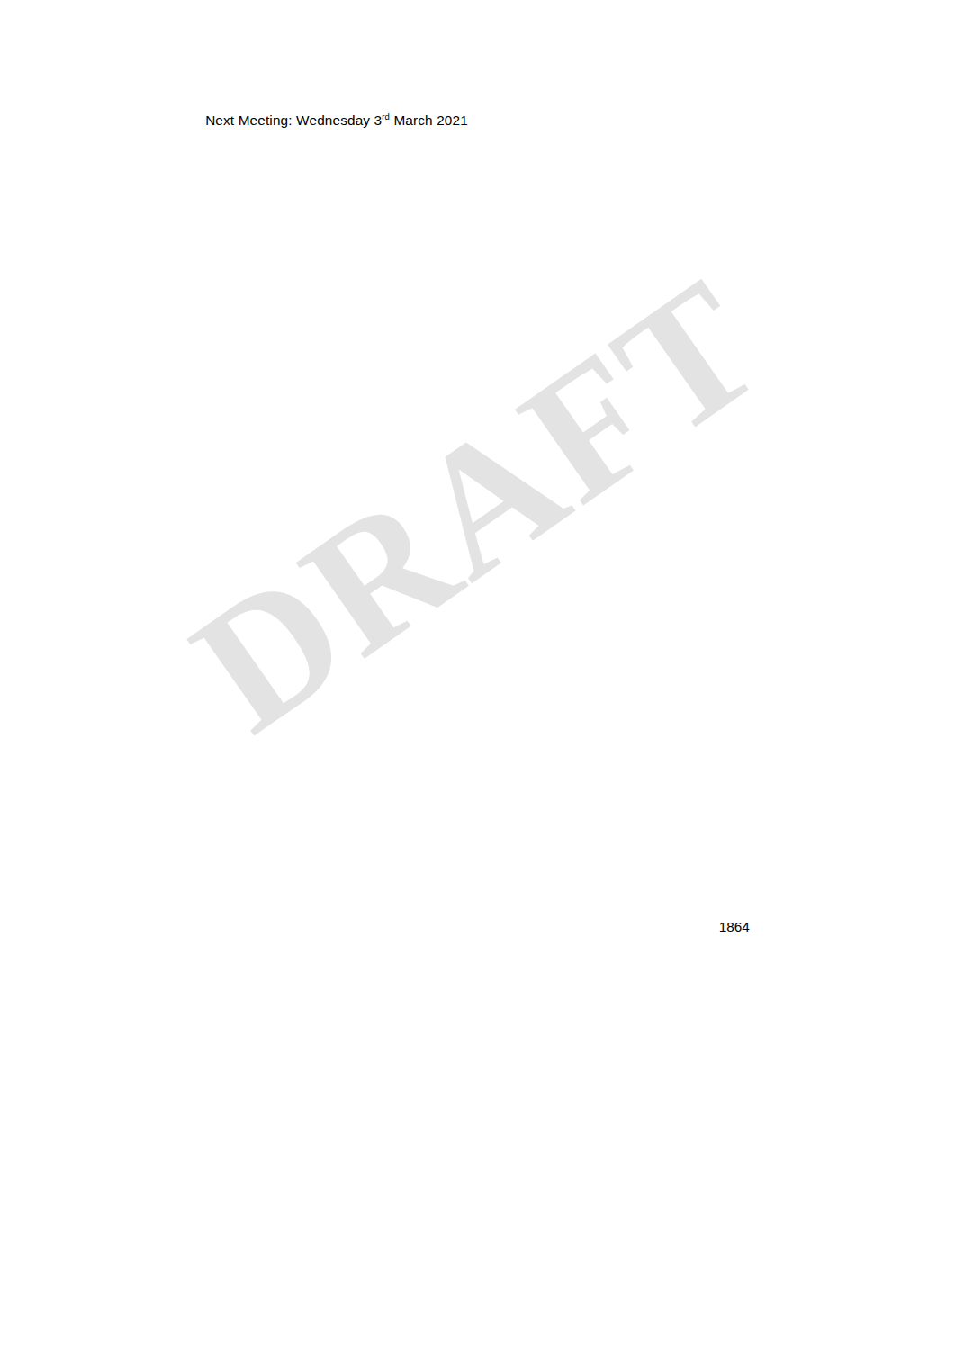Next Meeting: Wednesday 3rd March 2021
DRAFT
1864